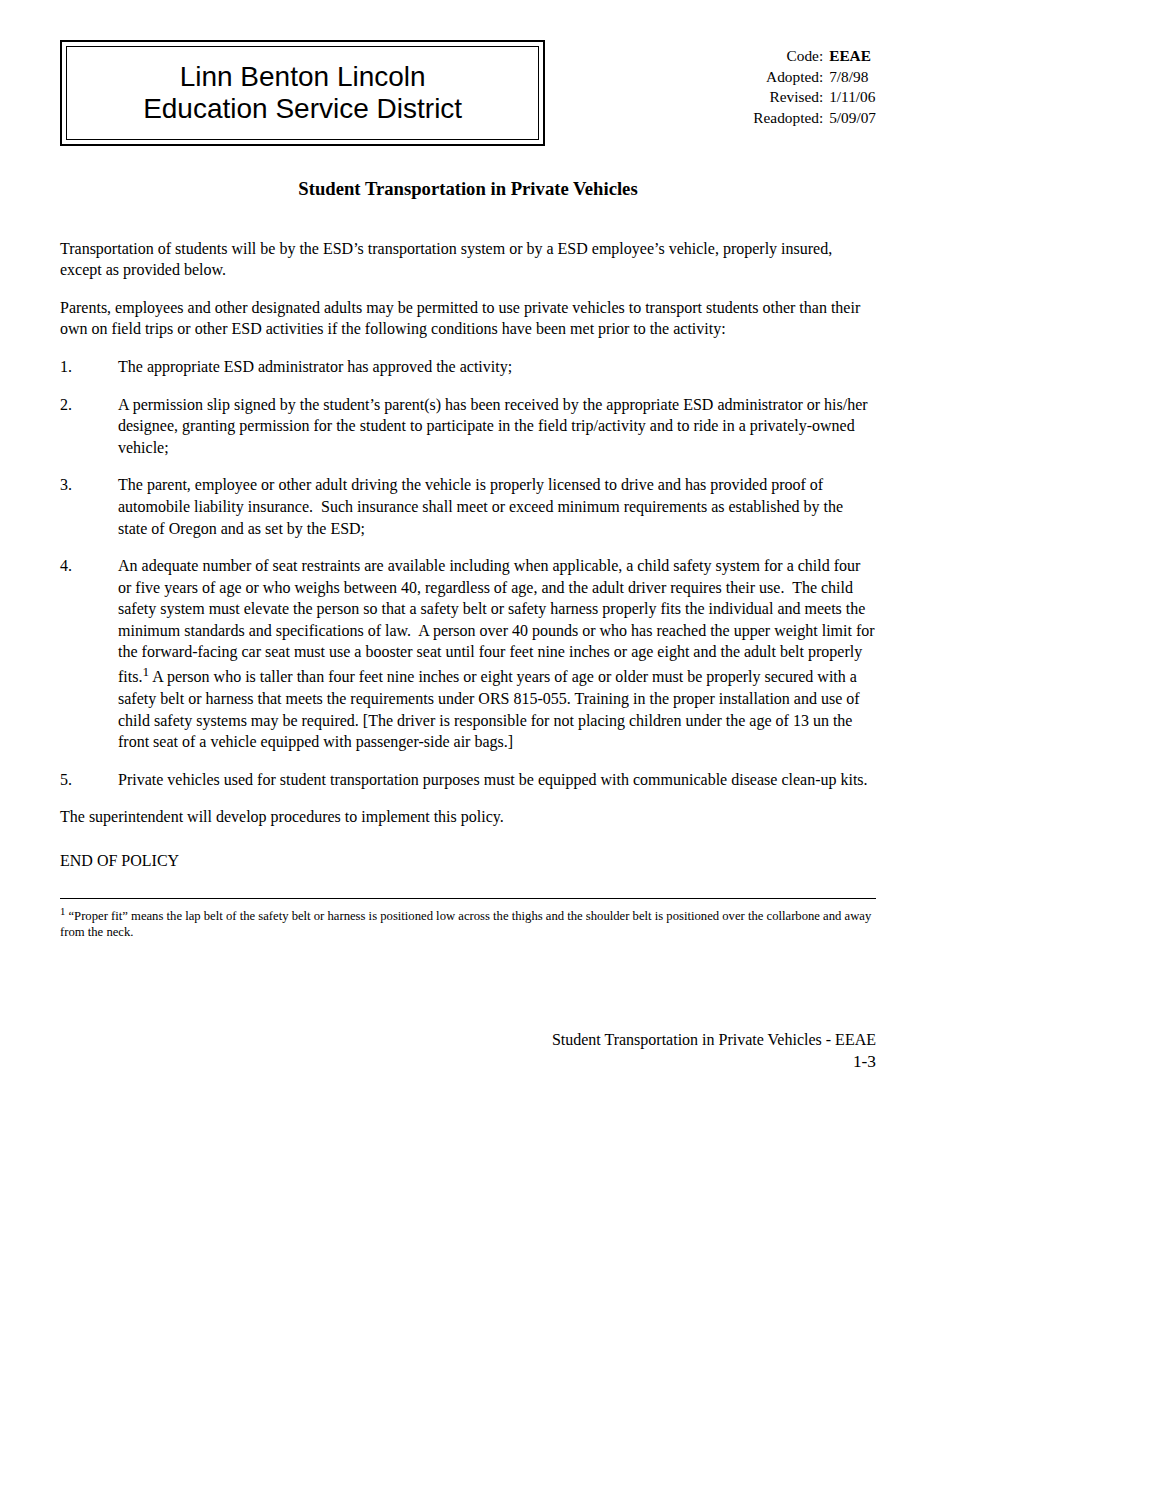Linn Benton Lincoln
Education Service District
| Code: | EEAE |
| Adopted: | 7/8/98 |
| Revised: | 1/11/06 |
| Readopted: | 5/09/07 |
Student Transportation in Private Vehicles
Transportation of students will be by the ESD’s transportation system or by a ESD employee’s vehicle, properly insured, except as provided below.
Parents, employees and other designated adults may be permitted to use private vehicles to transport students other than their own on field trips or other ESD activities if the following conditions have been met prior to the activity:
The appropriate ESD administrator has approved the activity;
A permission slip signed by the student’s parent(s) has been received by the appropriate ESD administrator or his/her designee, granting permission for the student to participate in the field trip/activity and to ride in a privately-owned vehicle;
The parent, employee or other adult driving the vehicle is properly licensed to drive and has provided proof of automobile liability insurance. Such insurance shall meet or exceed minimum requirements as established by the state of Oregon and as set by the ESD;
An adequate number of seat restraints are available including when applicable, a child safety system for a child four or five years of age or who weighs between 40, regardless of age, and the adult driver requires their use. The child safety system must elevate the person so that a safety belt or safety harness properly fits the individual and meets the minimum standards and specifications of law. A person over 40 pounds or who has reached the upper weight limit for the forward-facing car seat must use a booster seat until four feet nine inches or age eight and the adult belt properly fits.1 A person who is taller than four feet nine inches or eight years of age or older must be properly secured with a safety belt or harness that meets the requirements under ORS 815-055. Training in the proper installation and use of child safety systems may be required. [The driver is responsible for not placing children under the age of 13 un the front seat of a vehicle equipped with passenger-side air bags.]
Private vehicles used for student transportation purposes must be equipped with communicable disease clean-up kits.
The superintendent will develop procedures to implement this policy.
END OF POLICY
1 “Proper fit” means the lap belt of the safety belt or harness is positioned low across the thighs and the shoulder belt is positioned over the collarbone and away from the neck.
Student Transportation in Private Vehicles - EEAE
1-3